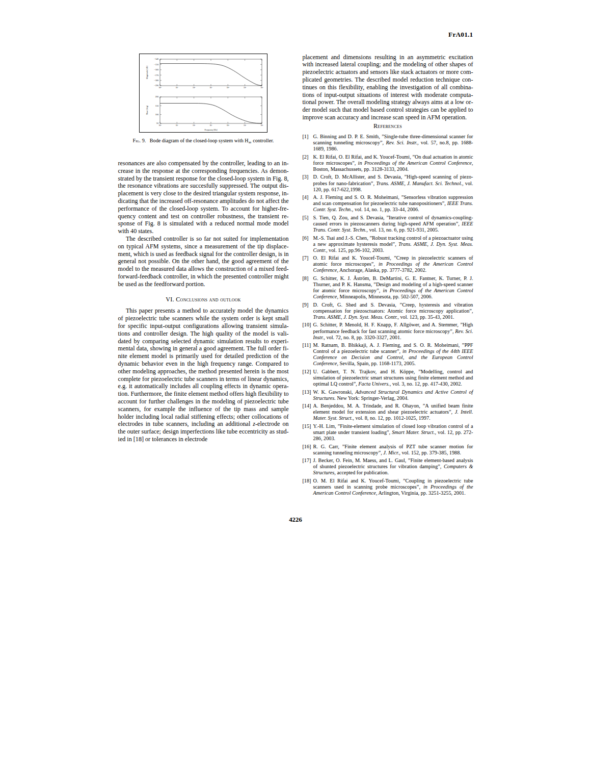FrA01.1
−140 −150 −160 −170 −180 −190 100 101 102 103 104 105 106 Magnitude [dB] 200 150 100 50 100 101 102 103 104 105 106 Phase [deg] Frequency [Hz]
Fig. 9. Bode diagram of the closed-loop system with H∞ controller.
resonances are also compensated by the controller, leading to an increase in the response at the corresponding frequencies. As demonstrated by the transient response for the closed-loop system in Fig. 8, the resonance vibrations are succesfully suppressed. The output displacement is very close to the desired triangular system response, indicating that the increased off-resonance amplitudes do not affect the performance of the closed-loop system. To account for higher-frequency content and test on controller robustness, the transient response of Fig. 8 is simulated with a reduced normal mode model with 40 states.
The described controller is so far not suited for implementation on typical AFM systems, since a measurement of the tip displacement, which is used as feedback signal for the controller design, is in general not possible. On the other hand, the good agreement of the model to the measured data allows the construction of a mixed feedforward-feedback controller, in which the presented controller might be used as the feedforward portion.
VI. Conclusions and outlook
This paper presents a method to accurately model the dynamics of piezoelectric tube scanners while the system order is kept small for specific input-output configurations allowing transient simulations and controller design. The high quality of the model is validated by comparing selected dynamic simulation results to experimental data, showing in general a good agreement. The full order finite element model is primarily used for detailed prediction of the dynamic behavior even in the high frequency range. Compared to other modeling approaches, the method presented herein is the most complete for piezoelectric tube scanners in terms of linear dynamics, e.g. it automatically includes all coupling effects in dynamic operation. Furthermore, the finite element method offers high flexibility to account for further challenges in the modeling of piezoelectric tube scanners, for example the influence of the tip mass and sample holder including local radial stiffening effects; other collocations of electrodes in tube scanners, including an additional z-electrode on the outer surface; design imperfections like tube eccentricity as studied in [18] or tolerances in electrode
placement and dimensions resulting in an asymmetric excitation with increased lateral coupling; and the modeling of other shapes of piezoelectric actuators and sensors like stack actuators or more complicated geometries. The described model reduction technique continues on this flexibility, enabling the investigation of all combinations of input-output situations of interest with moderate computational power. The overall modeling strategy always aims at a low order model such that model based control strategies can be applied to improve scan accuracy and increase scan speed in AFM operation.
References
[1] G. Binning and D. P. E. Smith, ”Single-tube three-dimensional scanner for scanning tunneling microscopy”, Rev. Sci. Instr., vol. 57, no.8, pp. 1688-1689, 1986.
[2] K. El Rifai, O. El Rifai, and K. Youcef-Toumi, ”On dual actuation in atomic force microscopes”, in Proceedings of the American Control Conference, Boston, Massachussets, pp. 3128-3133, 2004.
[3] D. Croft, D. McAllister, and S. Devasia, ”High-speed scanning of piezo-probes for nano-fabrication”, Trans. ASME, J. Manufact. Sci. Technol., vol. 120, pp. 617-622,1998.
[4] A. J. Fleming and S. O. R. Moheimani, ”Sensorless vibration suppression and scan compensation for piezoelectric tube nanopositioners”, IEEE Trans. Contr. Syst. Techn., vol. 14, no. 1, pp. 33-44, 2006.
[5] S. Tien, Q. Zou, and S. Devasia, ”Iterative control of dynamics-coupling-caused errors in piezoscanners during high-speed AFM operation”, IEEE Trans. Contr. Syst. Techn., vol. 13, no. 6, pp. 921-931, 2005.
[6] M.-S. Tsai and J.-S. Chen, ”Robust tracking control of a piezoactuator using a new approximate hysteresis model”, Trans. ASME, J. Dyn. Syst. Meas. Contr., vol. 125, pp.96-102, 2003.
[7] O. El Rifai and K. Youcef-Toumi, ”Creep in piezoelectric scanners of atomic force microscopes”, in Proceedings of the American Control Conference, Anchorage, Alaska, pp. 3777-3782, 2002.
[8] G. Schitter, K. J. Åström, B. DeMartini, G. E. Fantner, K. Turner, P. J. Thurner, and P. K. Hansma, ”Design and modeling of a high-speed scanner for atomic force microscopy”, in Proceedings of the American Control Conference, Minneapolis, Minnesota, pp. 502-507, 2006.
[9] D. Croft, G. Shed and S. Devasia, ”Creep, hysteresis and vibration compensation for piezosctuators: Atomic force microscopy application”, Trans. ASME, J. Dyn. Syst. Meas. Contr., vol. 123, pp. 35-43, 2001.
[10] G. Schitter, P. Menold, H. F. Knapp, F. Allgöwer, and A. Stemmer, ”High performance feedback for fast scanning atomic force microscopy”, Rev. Sci. Instr., vol. 72, no. 8, pp. 3320-3327, 2001.
[11] M. Ratnam, B. Bhikkaji, A. J. Fleming, and S. O. R. Moheimani, ”PPF Control of a piezoelectric tube scanner”, in Proceedings of the 44th IEEE Conference on Decision and Control, and the European Control Conference, Sevilla, Spain, pp. 1168-1173, 2005.
[12] U. Gabbert, T. N. Trajkov, and H. Köppe, ”Modelling, control and simulation of piezoelectric smart structures using finite element method and optimal LQ control”, Facta Univers., vol. 3, no. 12, pp. 417-430, 2002.
[13] W. K. Gawronski, Advanced Structural Dynamics and Active Control of Structures. New York: Springer-Verlag, 2004.
[14] A. Benjeddou, M. A. Trindade, and R. Ohayon, ”A unified beam finite element model for extension and shear piezoelectric actuators”, J. Intell. Mater. Syst. Struct., vol. 8, no. 12, pp. 1012-1025, 1997.
[15] Y.-H. Lim, ”Finite-element simulation of closed loop vibration control of a smart plate under transient loading”, Smart Mater. Struct., vol. 12, pp. 272-286, 2003.
[16] R. G. Carr, ”Finite element analysis of PZT tube scanner motion for scanning tunneling microscopy”, J. Micr., vol. 152, pp. 379-385, 1988.
[17] J. Becker, O. Fein, M. Maess, and L. Gaul, ”Finite element-based analysis of shunted piezoelectric structures for vibration damping”, Computers & Structures, accepted for publication.
[18] O. M. El Rifai and K. Youcef-Toumi, ”Coupling in piezoelectric tube scanners used in scanning probe microscopes”, in Proceedings of the American Control Conference, Arlington, Virginia, pp. 3251-3255, 2001.
4226